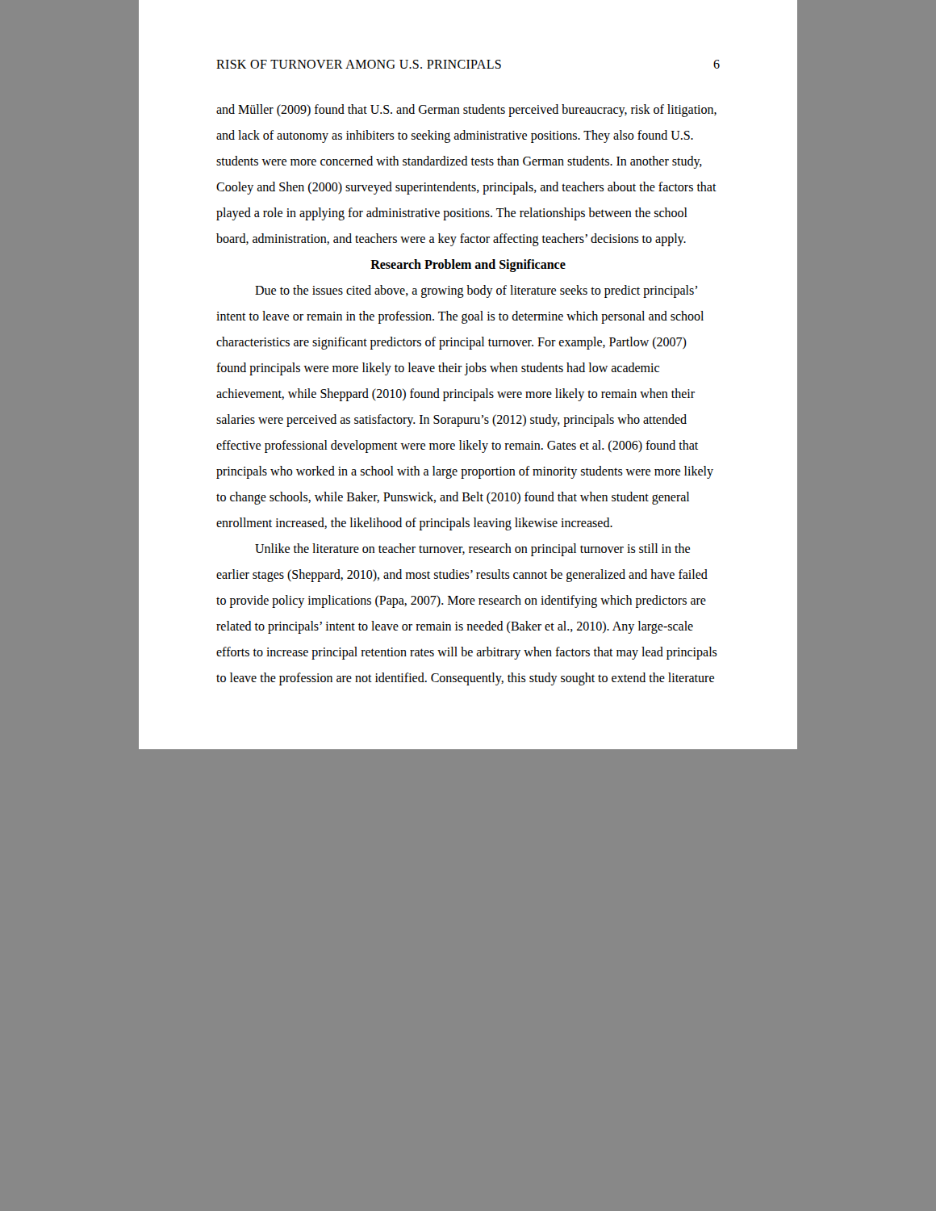Risk of Turnover Among U.S. Principals 6
and Müller (2009) found that U.S. and German students perceived bureaucracy, risk of litigation, and lack of autonomy as inhibiters to seeking administrative positions. They also found U.S. students were more concerned with standardized tests than German students. In another study, Cooley and Shen (2000) surveyed superintendents, principals, and teachers about the factors that played a role in applying for administrative positions. The relationships between the school board, administration, and teachers were a key factor affecting teachers’ decisions to apply.
Research Problem and Significance
Due to the issues cited above, a growing body of literature seeks to predict principals’ intent to leave or remain in the profession. The goal is to determine which personal and school characteristics are significant predictors of principal turnover. For example, Partlow (2007) found principals were more likely to leave their jobs when students had low academic achievement, while Sheppard (2010) found principals were more likely to remain when their salaries were perceived as satisfactory. In Sorapuru’s (2012) study, principals who attended effective professional development were more likely to remain. Gates et al. (2006) found that principals who worked in a school with a large proportion of minority students were more likely to change schools, while Baker, Punswick, and Belt (2010) found that when student general enrollment increased, the likelihood of principals leaving likewise increased.
Unlike the literature on teacher turnover, research on principal turnover is still in the earlier stages (Sheppard, 2010), and most studies’ results cannot be generalized and have failed to provide policy implications (Papa, 2007). More research on identifying which predictors are related to principals’ intent to leave or remain is needed (Baker et al., 2010). Any large-scale efforts to increase principal retention rates will be arbitrary when factors that may lead principals to leave the profession are not identified. Consequently, this study sought to extend the literature